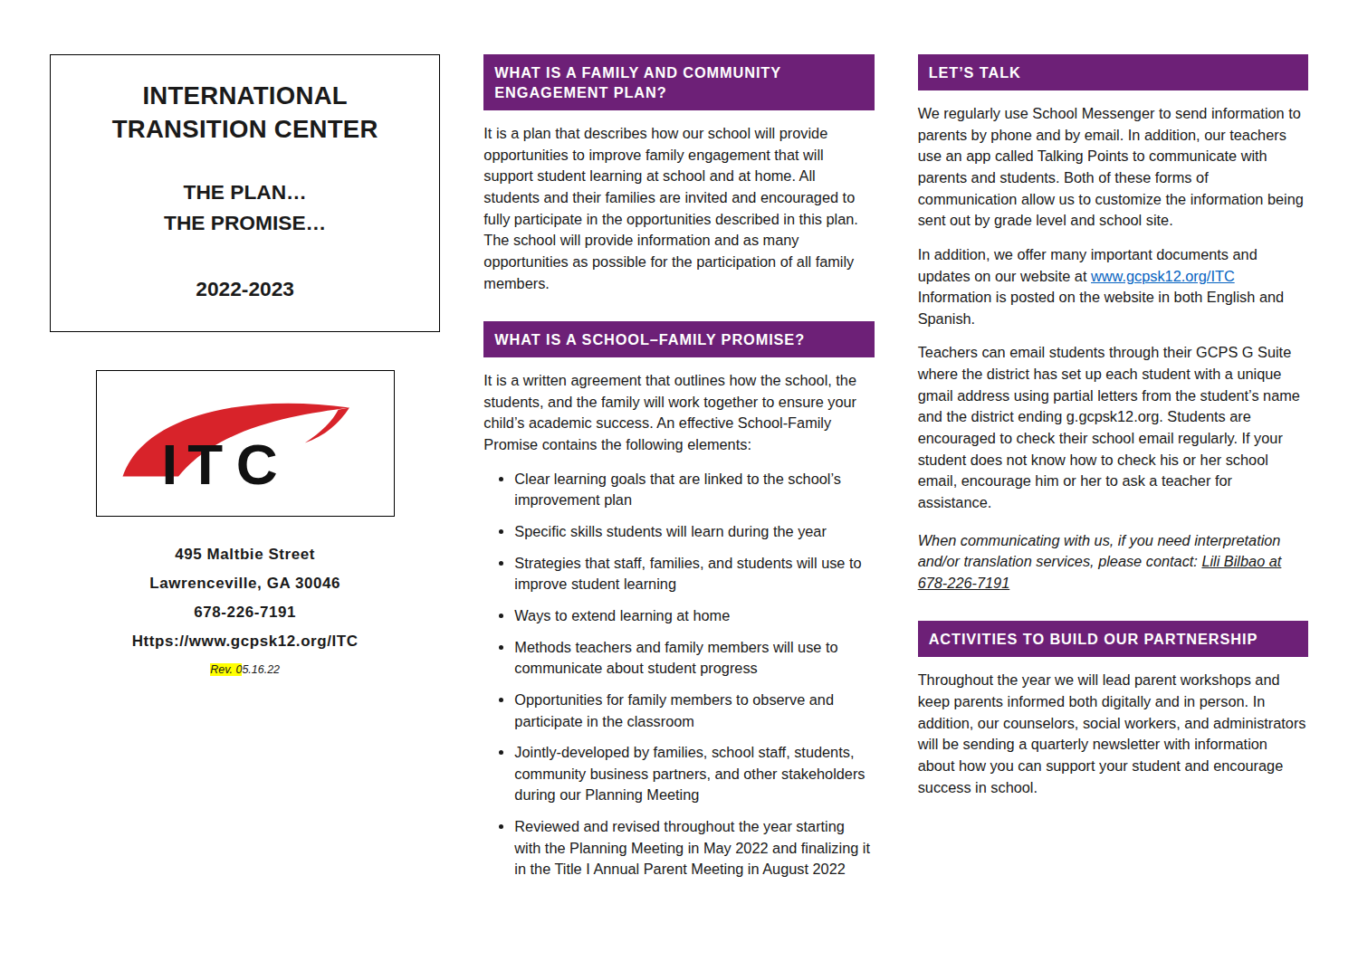INTERNATIONAL
TRANSITION CENTER
THE PLAN…
THE PROMISE…
2022-2023
I T C
495 Maltbie Street
Lawrenceville, GA 30046
678-226-7191
Https://www.gcpsk12.org/ITC
Rev. 05.16.22
What is a Family and Community Engagement Plan?
It is a plan that describes how our school will provide opportunities to improve family engagement that will support student learning at school and at home. All students and their families are invited and encouraged to fully participate in the opportunities described in this plan. The school will provide information and as many opportunities as possible for the participation of all family members.
What is a School–Family Promise?
It is a written agreement that outlines how the school, the students, and the family will work together to ensure your child’s academic success. An effective School-Family Promise contains the following elements:
Clear learning goals that are linked to the school’s improvement plan
Specific skills students will learn during the year
Strategies that staff, families, and students will use to improve student learning
Ways to extend learning at home
Methods teachers and family members will use to communicate about student progress
Opportunities for family members to observe and participate in the classroom
Jointly-developed by families, school staff, students, community business partners, and other stakeholders during our Planning Meeting
Reviewed and revised throughout the year starting with the Planning Meeting in May 2022 and finalizing it in the Title I Annual Parent Meeting in August 2022
Let’s Talk
We regularly use School Messenger to send information to parents by phone and by email. In addition, our teachers use an app called Talking Points to communicate with parents and students. Both of these forms of communication allow us to customize the information being sent out by grade level and school site.
In addition, we offer many important documents and updates on our website at www.gcpsk12.org/ITC Information is posted on the website in both English and Spanish.
Teachers can email students through their GCPS G Suite where the district has set up each student with a unique gmail address using partial letters from the student’s name and the district ending g.gcpsk12.org. Students are encouraged to check their school email regularly. If your student does not know how to check his or her school email, encourage him or her to ask a teacher for assistance.
When communicating with us, if you need interpretation and/or translation services, please contact: Lili Bilbao at 678-226-7191
Activities to Build Our Partnership
Throughout the year we will lead parent workshops and keep parents informed both digitally and in person. In addition, our counselors, social workers, and administrators will be sending a quarterly newsletter with information about how you can support your student and encourage success in school.